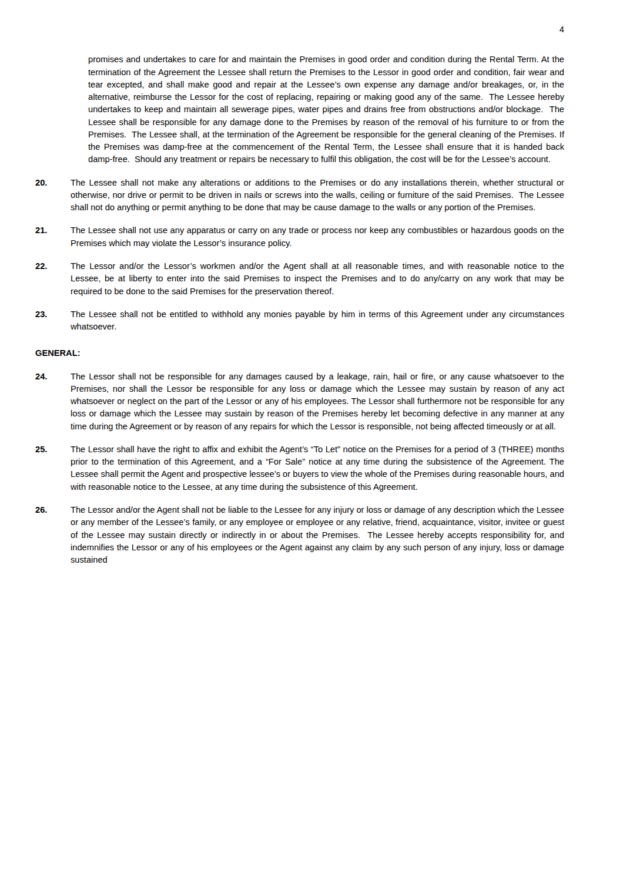4
promises and undertakes to care for and maintain the Premises in good order and condition during the Rental Term. At the termination of the Agreement the Lessee shall return the Premises to the Lessor in good order and condition, fair wear and tear excepted, and shall make good and repair at the Lessee’s own expense any damage and/or breakages, or, in the alternative, reimburse the Lessor for the cost of replacing, repairing or making good any of the same. The Lessee hereby undertakes to keep and maintain all sewerage pipes, water pipes and drains free from obstructions and/or blockage. The Lessee shall be responsible for any damage done to the Premises by reason of the removal of his furniture to or from the Premises. The Lessee shall, at the termination of the Agreement be responsible for the general cleaning of the Premises. If the Premises was damp-free at the commencement of the Rental Term, the Lessee shall ensure that it is handed back damp-free. Should any treatment or repairs be necessary to fulfil this obligation, the cost will be for the Lessee’s account.
20.
The Lessee shall not make any alterations or additions to the Premises or do any installations therein, whether structural or otherwise, nor drive or permit to be driven in nails or screws into the walls, ceiling or furniture of the said Premises. The Lessee shall not do anything or permit anything to be done that may be cause damage to the walls or any portion of the Premises.
21.
The Lessee shall not use any apparatus or carry on any trade or process nor keep any combustibles or hazardous goods on the Premises which may violate the Lessor’s insurance policy.
22.
The Lessor and/or the Lessor’s workmen and/or the Agent shall at all reasonable times, and with reasonable notice to the Lessee, be at liberty to enter into the said Premises to inspect the Premises and to do any/carry on any work that may be required to be done to the said Premises for the preservation thereof.
23.
The Lessee shall not be entitled to withhold any monies payable by him in terms of this Agreement under any circumstances whatsoever.
GENERAL:
24.
The Lessor shall not be responsible for any damages caused by a leakage, rain, hail or fire, or any cause whatsoever to the Premises, nor shall the Lessor be responsible for any loss or damage which the Lessee may sustain by reason of any act whatsoever or neglect on the part of the Lessor or any of his employees. The Lessor shall furthermore not be responsible for any loss or damage which the Lessee may sustain by reason of the Premises hereby let becoming defective in any manner at any time during the Agreement or by reason of any repairs for which the Lessor is responsible, not being affected timeously or at all.
25.
The Lessor shall have the right to affix and exhibit the Agent’s “To Let” notice on the Premises for a period of 3 (THREE) months prior to the termination of this Agreement, and a “For Sale” notice at any time during the subsistence of the Agreement. The Lessee shall permit the Agent and prospective lessee’s or buyers to view the whole of the Premises during reasonable hours, and with reasonable notice to the Lessee, at any time during the subsistence of this Agreement.
26.
The Lessor and/or the Agent shall not be liable to the Lessee for any injury or loss or damage of any description which the Lessee or any member of the Lessee’s family, or any employee or employee or any relative, friend, acquaintance, visitor, invitee or guest of the Lessee may sustain directly or indirectly in or about the Premises. The Lessee hereby accepts responsibility for, and indemnifies the Lessor or any of his employees or the Agent against any claim by any such person of any injury, loss or damage sustained